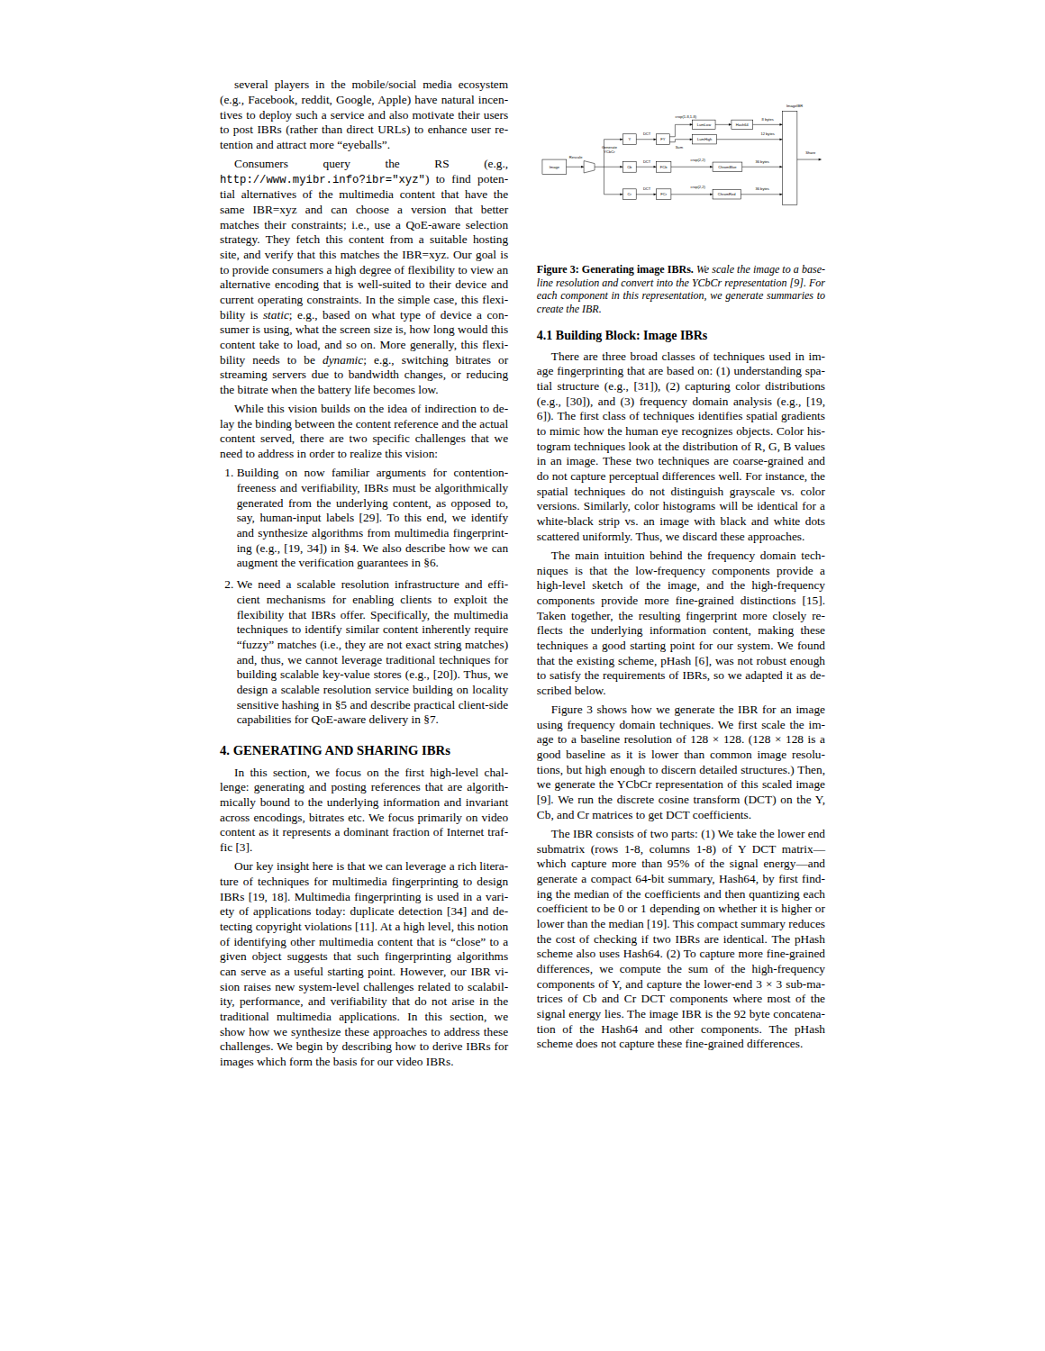several players in the mobile/social media ecosystem (e.g., Facebook, reddit, Google, Apple) have natural incentives to deploy such a service and also motivate their users to post IBRs (rather than direct URLs) to enhance user retention and attract more “eyeballs”.
Consumers query the RS (e.g., http://www.myibr.info?ibr="xyz") to find potential alternatives of the multimedia content that have the same IBR=xyz and can choose a version that better matches their constraints; i.e., use a QoE-aware selection strategy. They fetch this content from a suitable hosting site, and verify that this matches the IBR=xyz. Our goal is to provide consumers a high degree of flexibility to view an alternative encoding that is well-suited to their device and current operating constraints. In the simple case, this flexibility is static; e.g., based on what type of device a consumer is using, what the screen size is, how long would this content take to load, and so on. More generally, this flexibility needs to be dynamic; e.g., switching bitrates or streaming servers due to bandwidth changes, or reducing the bitrate when the battery life becomes low.
While this vision builds on the idea of indirection to delay the binding between the content reference and the actual content served, there are two specific challenges that we need to address in order to realize this vision:
Building on now familiar arguments for contention-freeness and verifiability, IBRs must be algorithmically generated from the underlying content, as opposed to, say, human-input labels [29]. To this end, we identify and synthesize algorithms from multimedia fingerprinting (e.g., [19, 34]) in §4. We also describe how we can augment the verification guarantees in §6.
We need a scalable resolution infrastructure and efficient mechanisms for enabling clients to exploit the flexibility that IBRs offer. Specifically, the multimedia techniques to identify similar content inherently require “fuzzy” matches (i.e., they are not exact string matches) and, thus, we cannot leverage traditional techniques for building scalable key-value stores (e.g., [20]). Thus, we design a scalable resolution service building on locality sensitive hashing in §5 and describe practical client-side capabilities for QoE-aware delivery in §7.
4. GENERATING AND SHARING IBRs
In this section, we focus on the first high-level challenge: generating and posting references that are algorithmically bound to the underlying information and invariant across encodings, bitrates etc. We focus primarily on video content as it represents a dominant fraction of Internet traffic [3].
Our key insight here is that we can leverage a rich literature of techniques for multimedia fingerprinting to design IBRs [19, 18]. Multimedia fingerprinting is used in a variety of applications today: duplicate detection [34] and detecting copyright violations [11]. At a high level, this notion of identifying other multimedia content that is “close” to a given object suggests that such fingerprinting algorithms can serve as a useful starting point. However, our IBR vision raises new system-level challenges related to scalability, performance, and verifiability that do not arise in the traditional multimedia applications. In this section, we show how we synthesize these approaches to address these challenges. We begin by describing how to derive IBRs for images which form the basis for our video IBRs.
ImageIBR Image Rescale Generate YCbCr Y Cb Cr DCT DCT DCT FY FCb FCr crop(1-8,1-8) LumLow Hash64 8 bytes Sum LumHigh 12 bytes crop(2,2) ChromBlue 36 bytes crop(2,2) ChromRed 36 bytes Share
Figure 3: Generating image IBRs. We scale the image to a baseline resolution and convert into the YCbCr representation [9]. For each component in this representation, we generate summaries to create the IBR.
4.1 Building Block: Image IBRs
There are three broad classes of techniques used in image fingerprinting that are based on: (1) understanding spatial structure (e.g., [31]), (2) capturing color distributions (e.g., [30]), and (3) frequency domain analysis (e.g., [19, 6]). The first class of techniques identifies spatial gradients to mimic how the human eye recognizes objects. Color histogram techniques look at the distribution of R, G, B values in an image. These two techniques are coarse-grained and do not capture perceptual differences well. For instance, the spatial techniques do not distinguish grayscale vs. color versions. Similarly, color histograms will be identical for a white-black strip vs. an image with black and white dots scattered uniformly. Thus, we discard these approaches.
The main intuition behind the frequency domain techniques is that the low-frequency components provide a high-level sketch of the image, and the high-frequency components provide more fine-grained distinctions [15]. Taken together, the resulting fingerprint more closely reflects the underlying information content, making these techniques a good starting point for our system. We found that the existing scheme, pHash [6], was not robust enough to satisfy the requirements of IBRs, so we adapted it as described below.
Figure 3 shows how we generate the IBR for an image using frequency domain techniques. We first scale the image to a baseline resolution of 128 × 128. (128 × 128 is a good baseline as it is lower than common image resolutions, but high enough to discern detailed structures.) Then, we generate the YCbCr representation of this scaled image [9]. We run the discrete cosine transform (DCT) on the Y, Cb, and Cr matrices to get DCT coefficients.
The IBR consists of two parts: (1) We take the lower end submatrix (rows 1-8, columns 1-8) of Y DCT matrix—which capture more than 95% of the signal energy—and generate a compact 64-bit summary, Hash64, by first finding the median of the coefficients and then quantizing each coefficient to be 0 or 1 depending on whether it is higher or lower than the median [19]. This compact summary reduces the cost of checking if two IBRs are identical. The pHash scheme also uses Hash64. (2) To capture more fine-grained differences, we compute the sum of the high-frequency components of Y, and capture the lower-end 3 × 3 sub-matrices of Cb and Cr DCT components where most of the signal energy lies. The image IBR is the 92 byte concatenation of the Hash64 and other components. The pHash scheme does not capture these fine-grained differences.